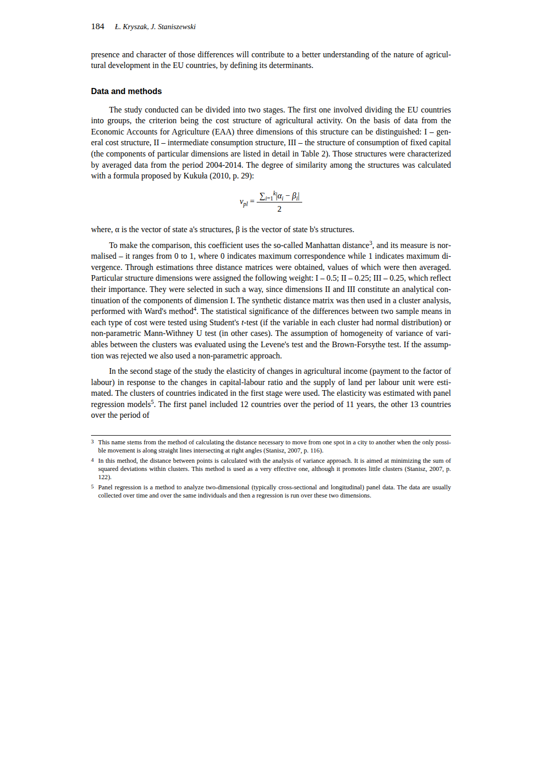184 Ł. Kryszak, J. Staniszewski
presence and character of those differences will contribute to a better understanding of the nature of agricultural development in the EU countries, by defining its determinants.
Data and methods
The study conducted can be divided into two stages. The first one involved dividing the EU countries into groups, the criterion being the cost structure of agricultural activity. On the basis of data from the Economic Accounts for Agriculture (EAA) three dimensions of this structure can be distinguished: I – general cost structure, II – intermediate consumption structure, III – the structure of consumption of fixed capital (the components of particular dimensions are listed in detail in Table 2). Those structures were characterized by averaged data from the period 2004-2014. The degree of similarity among the structures was calculated with a formula proposed by Kukuła (2010, p. 29):
vpl = ∑i=1k|αi − βi| 2
where, α is the vector of state a's structures, β is the vector of state b's structures.
To make the comparison, this coefficient uses the so-called Manhattan distance3, and its measure is normalised – it ranges from 0 to 1, where 0 indicates maximum correspondence while 1 indicates maximum divergence. Through estimations three distance matrices were obtained, values of which were then averaged. Particular structure dimensions were assigned the following weight: I – 0.5; II – 0.25; III – 0.25, which reflect their importance. They were selected in such a way, since dimensions II and III constitute an analytical continuation of the components of dimension I. The synthetic distance matrix was then used in a cluster analysis, performed with Ward's method4. The statistical significance of the differences between two sample means in each type of cost were tested using Student's t-test (if the variable in each cluster had normal distribution) or non-parametric Mann-Withney U test (in other cases). The assumption of homogeneity of variance of variables between the clusters was evaluated using the Levene's test and the Brown-Forsythe test. If the assumption was rejected we also used a non-parametric approach.
In the second stage of the study the elasticity of changes in agricultural income (payment to the factor of labour) in response to the changes in capital-labour ratio and the supply of land per labour unit were estimated. The clusters of countries indicated in the first stage were used. The elasticity was estimated with panel regression models5. The first panel included 12 countries over the period of 11 years, the other 13 countries over the period of
3 This name stems from the method of calculating the distance necessary to move from one spot in a city to another when the only possible movement is along straight lines intersecting at right angles (Stanisz, 2007, p. 116).
4 In this method, the distance between points is calculated with the analysis of variance approach. It is aimed at minimizing the sum of squared deviations within clusters. This method is used as a very effective one, although it promotes little clusters (Stanisz, 2007, p. 122).
5 Panel regression is a method to analyze two-dimensional (typically cross-sectional and longitudinal) panel data. The data are usually collected over time and over the same individuals and then a regression is run over these two dimensions.